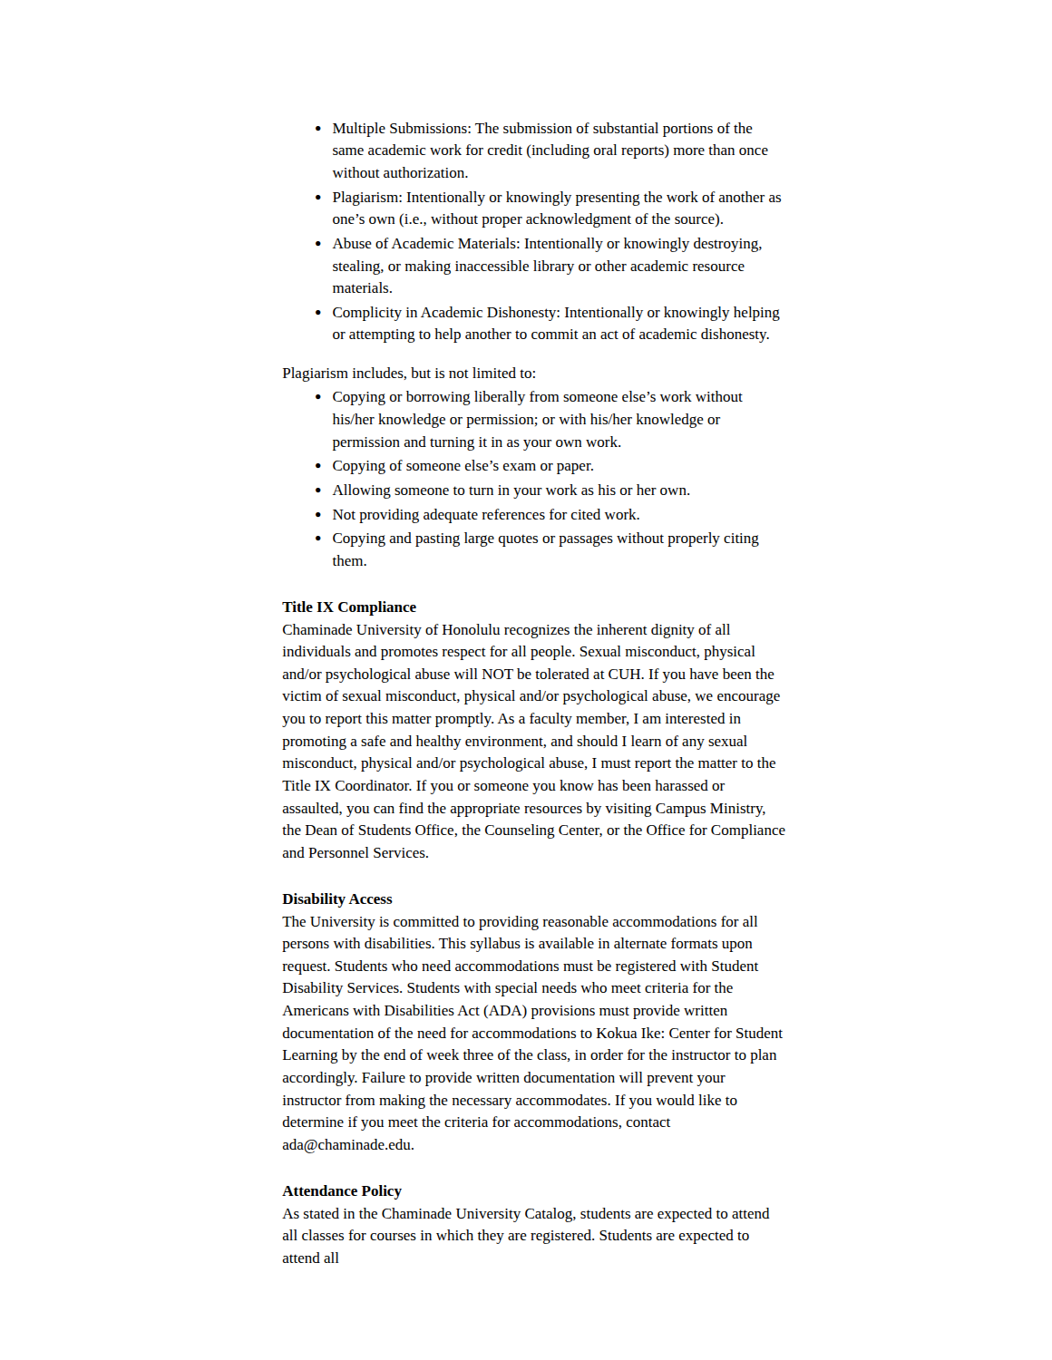Multiple Submissions: The submission of substantial portions of the same academic work for credit (including oral reports) more than once without authorization.
Plagiarism: Intentionally or knowingly presenting the work of another as one’s own (i.e., without proper acknowledgment of the source).
Abuse of Academic Materials: Intentionally or knowingly destroying, stealing, or making inaccessible library or other academic resource materials.
Complicity in Academic Dishonesty: Intentionally or knowingly helping or attempting to help another to commit an act of academic dishonesty.
Plagiarism includes, but is not limited to:
Copying or borrowing liberally from someone else’s work without his/her knowledge or permission; or with his/her knowledge or permission and turning it in as your own work.
Copying of someone else’s exam or paper.
Allowing someone to turn in your work as his or her own.
Not providing adequate references for cited work.
Copying and pasting large quotes or passages without properly citing them.
Title IX Compliance
Chaminade University of Honolulu recognizes the inherent dignity of all individuals and promotes respect for all people. Sexual misconduct, physical and/or psychological abuse will NOT be tolerated at CUH. If you have been the victim of sexual misconduct, physical and/or psychological abuse, we encourage you to report this matter promptly. As a faculty member, I am interested in promoting a safe and healthy environment, and should I learn of any sexual misconduct, physical and/or psychological abuse, I must report the matter to the Title IX Coordinator. If you or someone you know has been harassed or assaulted, you can find the appropriate resources by visiting Campus Ministry, the Dean of Students Office, the Counseling Center, or the Office for Compliance and Personnel Services.
Disability Access
The University is committed to providing reasonable accommodations for all persons with disabilities. This syllabus is available in alternate formats upon request. Students who need accommodations must be registered with Student Disability Services. Students with special needs who meet criteria for the Americans with Disabilities Act (ADA) provisions must provide written documentation of the need for accommodations to Kokua Ike: Center for Student Learning by the end of week three of the class, in order for the instructor to plan accordingly. Failure to provide written documentation will prevent your instructor from making the necessary accommodates. If you would like to determine if you meet the criteria for accommodations, contact ada@chaminade.edu.
Attendance Policy
As stated in the Chaminade University Catalog, students are expected to attend all classes for courses in which they are registered. Students are expected to attend all